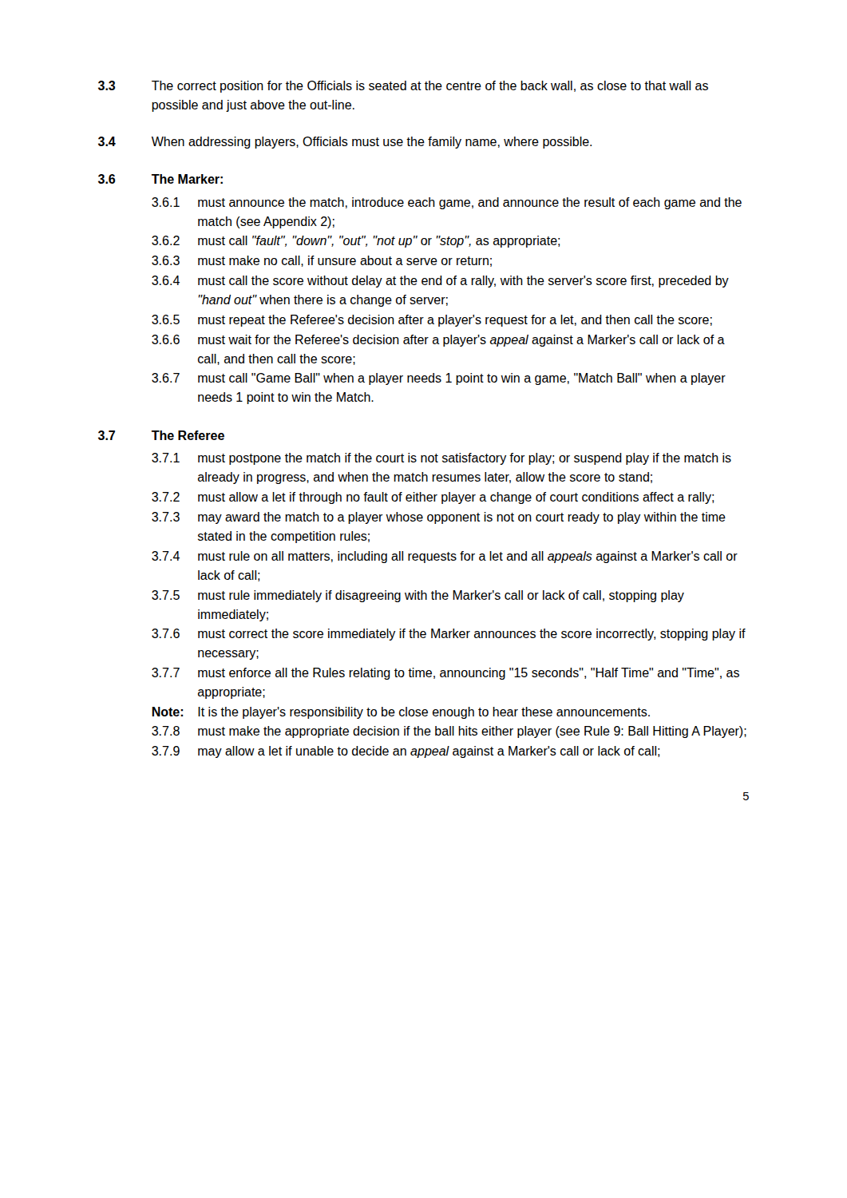3.3
The correct position for the Officials is seated at the centre of the back wall, as close to that wall as possible and just above the out-line.
3.4
When addressing players, Officials must use the family name, where possible.
3.6
The Marker:
3.6.1 must announce the match, introduce each game, and announce the result of each game and the match (see Appendix 2);
3.6.2 must call "fault", "down", "out", "not up" or "stop", as appropriate;
3.6.3 must make no call, if unsure about a serve or return;
3.6.4 must call the score without delay at the end of a rally, with the server's score first, preceded by "hand out" when there is a change of server;
3.6.5 must repeat the Referee's decision after a player's request for a let, and then call the score;
3.6.6 must wait for the Referee's decision after a player's appeal against a Marker's call or lack of a call, and then call the score;
3.6.7 must call "Game Ball" when a player needs 1 point to win a game, "Match Ball" when a player needs 1 point to win the Match.
3.7
The Referee
3.7.1 must postpone the match if the court is not satisfactory for play; or suspend play if the match is already in progress, and when the match resumes later, allow the score to stand;
3.7.2 must allow a let if through no fault of either player a change of court conditions affect a rally;
3.7.3 may award the match to a player whose opponent is not on court ready to play within the time stated in the competition rules;
3.7.4 must rule on all matters, including all requests for a let and all appeals against a Marker's call or lack of call;
3.7.5 must rule immediately if disagreeing with the Marker's call or lack of call, stopping play immediately;
3.7.6 must correct the score immediately if the Marker announces the score incorrectly, stopping play if necessary;
3.7.7 must enforce all the Rules relating to time, announcing "15 seconds", "Half Time" and "Time", as appropriate;
Note: It is the player's responsibility to be close enough to hear these announcements.
3.7.8 must make the appropriate decision if the ball hits either player (see Rule 9: Ball Hitting A Player);
3.7.9 may allow a let if unable to decide an appeal against a Marker's call or lack of call;
5